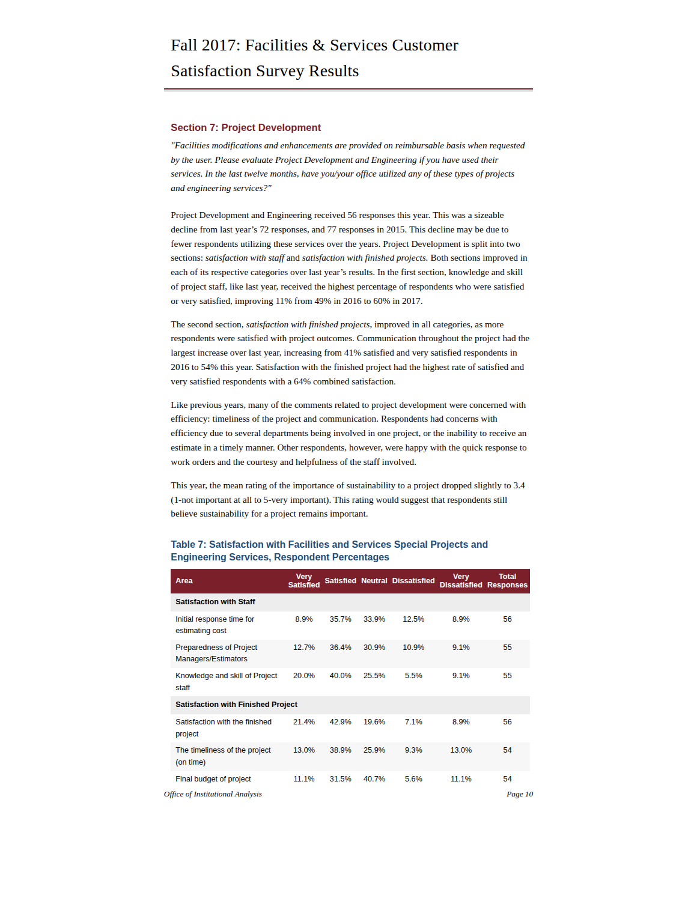Fall 2017: Facilities & Services Customer Satisfaction Survey Results
Section 7: Project Development
"Facilities modifications and enhancements are provided on reimbursable basis when requested by the user. Please evaluate Project Development and Engineering if you have used their services. In the last twelve months, have you/your office utilized any of these types of projects and engineering services?"
Project Development and Engineering received 56 responses this year. This was a sizeable decline from last year’s 72 responses, and 77 responses in 2015. This decline may be due to fewer respondents utilizing these services over the years. Project Development is split into two sections: satisfaction with staff and satisfaction with finished projects. Both sections improved in each of its respective categories over last year’s results. In the first section, knowledge and skill of project staff, like last year, received the highest percentage of respondents who were satisfied or very satisfied, improving 11% from 49% in 2016 to 60% in 2017.
The second section, satisfaction with finished projects, improved in all categories, as more respondents were satisfied with project outcomes. Communication throughout the project had the largest increase over last year, increasing from 41% satisfied and very satisfied respondents in 2016 to 54% this year. Satisfaction with the finished project had the highest rate of satisfied and very satisfied respondents with a 64% combined satisfaction.
Like previous years, many of the comments related to project development were concerned with efficiency: timeliness of the project and communication. Respondents had concerns with efficiency due to several departments being involved in one project, or the inability to receive an estimate in a timely manner. Other respondents, however, were happy with the quick response to work orders and the courtesy and helpfulness of the staff involved.
This year, the mean rating of the importance of sustainability to a project dropped slightly to 3.4 (1-not important at all to 5-very important). This rating would suggest that respondents still believe sustainability for a project remains important.
Table 7: Satisfaction with Facilities and Services Special Projects and Engineering Services, Respondent Percentages
| Area | Very Satisfied | Satisfied | Neutral | Dissatisfied | Very Dissatisfied | Total Responses |
| --- | --- | --- | --- | --- | --- | --- |
| Satisfaction with Staff |
| Initial response time for estimating cost | 8.9% | 35.7% | 33.9% | 12.5% | 8.9% | 56 |
| Preparedness of Project Managers/Estimators | 12.7% | 36.4% | 30.9% | 10.9% | 9.1% | 55 |
| Knowledge and skill of Project staff | 20.0% | 40.0% | 25.5% | 5.5% | 9.1% | 55 |
| Satisfaction with Finished Project |
| Satisfaction with the finished project | 21.4% | 42.9% | 19.6% | 7.1% | 8.9% | 56 |
| The timeliness of the project (on time) | 13.0% | 38.9% | 25.9% | 9.3% | 13.0% | 54 |
| Final budget of project | 11.1% | 31.5% | 40.7% | 5.6% | 11.1% | 54 |
Office of Institutional Analysis Page 10